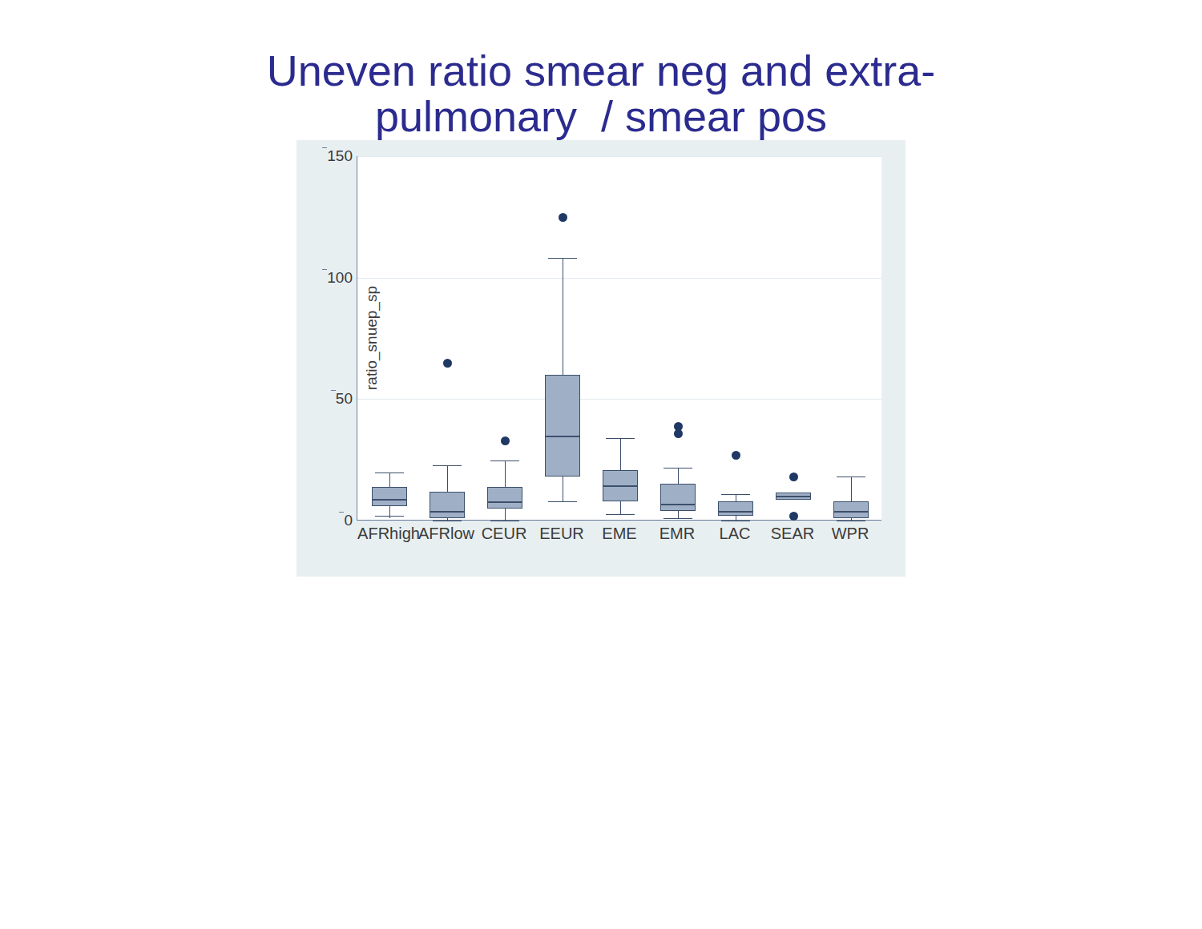Uneven ratio smear neg and extra-pulmonary / smear pos
0
50
100
150
ratio_snuep_sp
AFRhigh
AFRlow
CEUR
EEUR
EME
EMR
LAC
SEAR
WPR